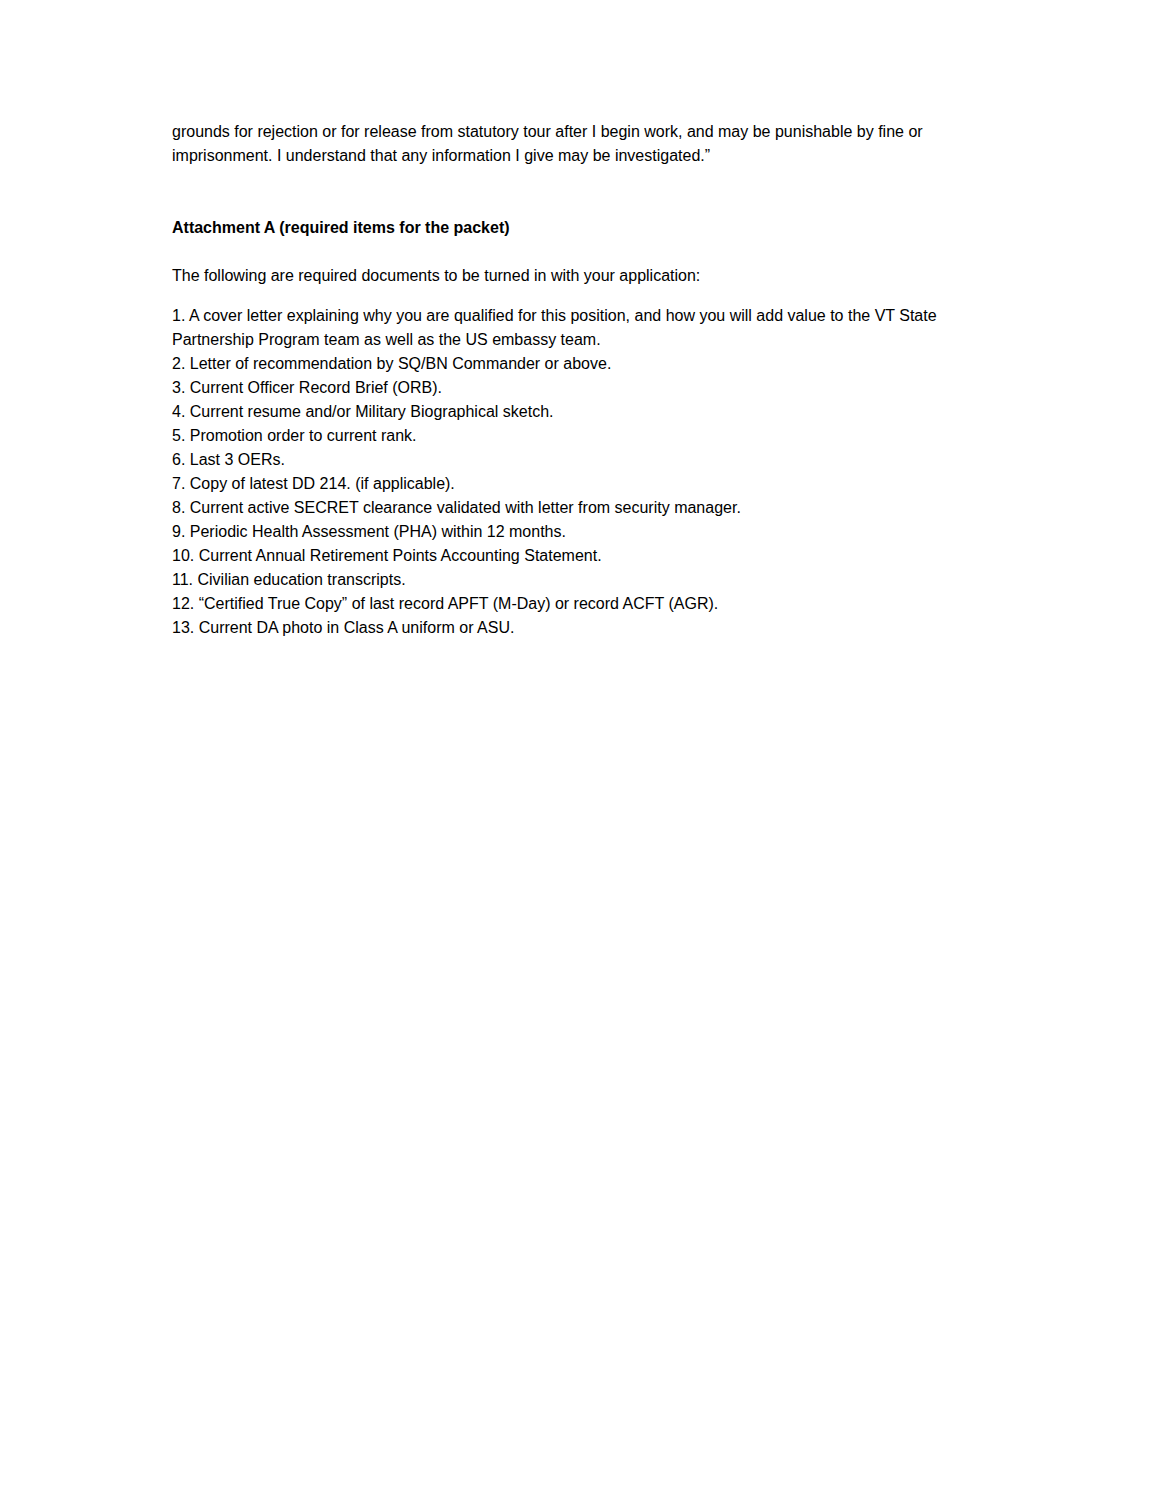grounds for rejection or for release from statutory tour after I begin work, and may be punishable by fine or imprisonment. I understand that any information I give may be investigated.”
Attachment A (required items for the packet)
The following are required documents to be turned in with your application:
1. A cover letter explaining why you are qualified for this position, and how you will add value to the VT State Partnership Program team as well as the US embassy team.
2. Letter of recommendation by SQ/BN Commander or above.
3. Current Officer Record Brief (ORB).
4. Current resume and/or Military Biographical sketch.
5. Promotion order to current rank.
6. Last 3 OERs.
7. Copy of latest DD 214. (if applicable).
8. Current active SECRET clearance validated with letter from security manager.
9. Periodic Health Assessment (PHA) within 12 months.
10. Current Annual Retirement Points Accounting Statement.
11. Civilian education transcripts.
12. “Certified True Copy” of last record APFT (M-Day) or record ACFT (AGR).
13. Current DA photo in Class A uniform or ASU.